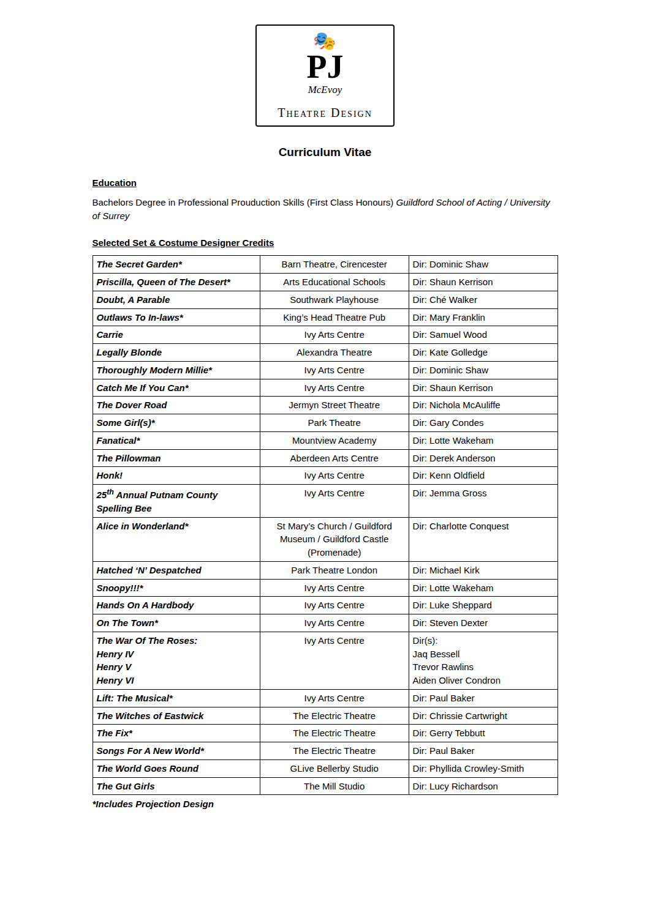🎭
PJ
McEvoy
Theatre Design
Curriculum Vitae
Education
Bachelors Degree in Professional Prouduction Skills (First Class Honours) Guildford School of Acting / University of Surrey
Selected Set & Costume Designer Credits
| The Secret Garden* | Barn Theatre, Cirencester | Dir: Dominic Shaw |
| Priscilla, Queen of The Desert* | Arts Educational Schools | Dir: Shaun Kerrison |
| Doubt, A Parable | Southwark Playhouse | Dir: Ché Walker |
| Outlaws To In-laws* | King’s Head Theatre Pub | Dir: Mary Franklin |
| Carrie | Ivy Arts Centre | Dir: Samuel Wood |
| Legally Blonde | Alexandra Theatre | Dir: Kate Golledge |
| Thoroughly Modern Millie* | Ivy Arts Centre | Dir: Dominic Shaw |
| Catch Me If You Can* | Ivy Arts Centre | Dir: Shaun Kerrison |
| The Dover Road | Jermyn Street Theatre | Dir: Nichola McAuliffe |
| Some Girl(s)* | Park Theatre | Dir: Gary Condes |
| Fanatical* | Mountview Academy | Dir: Lotte Wakeham |
| The Pillowman | Aberdeen Arts Centre | Dir: Derek Anderson |
| Honk! | Ivy Arts Centre | Dir: Kenn Oldfield |
| 25 th Annual Putnam County Spelling Bee | Ivy Arts Centre | Dir: Jemma Gross |
| Alice in Wonderland* | St Mary’s Church / Guildford Museum / Guildford Castle (Promenade) | Dir: Charlotte Conquest |
| Hatched ‘N’ Despatched | Park Theatre London | Dir: Michael Kirk |
| Snoopy!!!* | Ivy Arts Centre | Dir: Lotte Wakeham |
| Hands On A Hardbody | Ivy Arts Centre | Dir: Luke Sheppard |
| On The Town* | Ivy Arts Centre | Dir: Steven Dexter |
| The War Of The Roses: Henry IV Henry V Henry VI | Ivy Arts Centre | Dir(s): Jaq Bessell Trevor Rawlins Aiden Oliver Condron |
| Lift: The Musical* | Ivy Arts Centre | Dir: Paul Baker |
| The Witches of Eastwick | The Electric Theatre | Dir: Chrissie Cartwright |
| The Fix* | The Electric Theatre | Dir: Gerry Tebbutt |
| Songs For A New World* | The Electric Theatre | Dir: Paul Baker |
| The World Goes Round | GLive Bellerby Studio | Dir: Phyllida Crowley-Smith |
| The Gut Girls | The Mill Studio | Dir: Lucy Richardson |
*Includes Projection Design